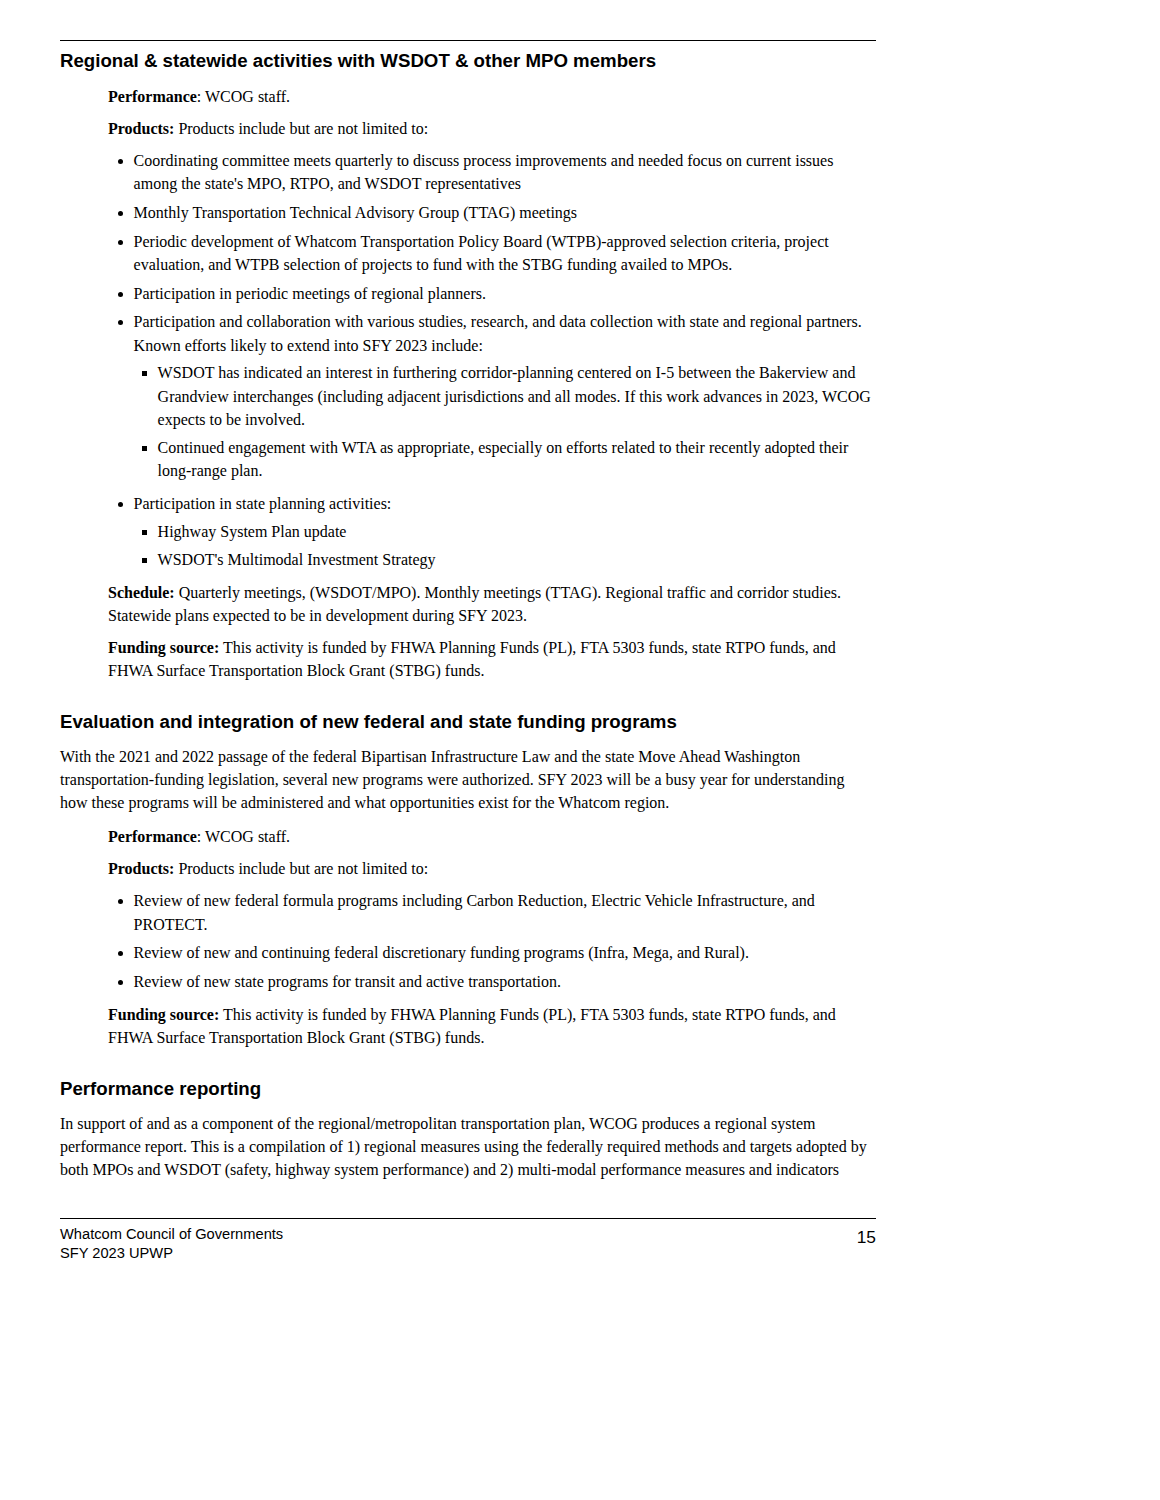Regional & statewide activities with WSDOT & other MPO members
Performance: WCOG staff.
Products: Products include but are not limited to:
Coordinating committee meets quarterly to discuss process improvements and needed focus on current issues among the state's MPO, RTPO, and WSDOT representatives
Monthly Transportation Technical Advisory Group (TTAG) meetings
Periodic development of Whatcom Transportation Policy Board (WTPB)-approved selection criteria, project evaluation, and WTPB selection of projects to fund with the STBG funding availed to MPOs.
Participation in periodic meetings of regional planners.
Participation and collaboration with various studies, research, and data collection with state and regional partners. Known efforts likely to extend into SFY 2023 include:
WSDOT has indicated an interest in furthering corridor-planning centered on I-5 between the Bakerview and Grandview interchanges (including adjacent jurisdictions and all modes. If this work advances in 2023, WCOG expects to be involved.
Continued engagement with WTA as appropriate, especially on efforts related to their recently adopted their long-range plan.
Participation in state planning activities:
Highway System Plan update
WSDOT's Multimodal Investment Strategy
Schedule: Quarterly meetings, (WSDOT/MPO). Monthly meetings (TTAG). Regional traffic and corridor studies. Statewide plans expected to be in development during SFY 2023.
Funding source: This activity is funded by FHWA Planning Funds (PL), FTA 5303 funds, state RTPO funds, and FHWA Surface Transportation Block Grant (STBG) funds.
Evaluation and integration of new federal and state funding programs
With the 2021 and 2022 passage of the federal Bipartisan Infrastructure Law and the state Move Ahead Washington transportation-funding legislation, several new programs were authorized. SFY 2023 will be a busy year for understanding how these programs will be administered and what opportunities exist for the Whatcom region.
Performance: WCOG staff.
Products: Products include but are not limited to:
Review of new federal formula programs including Carbon Reduction, Electric Vehicle Infrastructure, and PROTECT.
Review of new and continuing federal discretionary funding programs (Infra, Mega, and Rural).
Review of new state programs for transit and active transportation.
Funding source: This activity is funded by FHWA Planning Funds (PL), FTA 5303 funds, state RTPO funds, and FHWA Surface Transportation Block Grant (STBG) funds.
Performance reporting
In support of and as a component of the regional/metropolitan transportation plan, WCOG produces a regional system performance report. This is a compilation of 1) regional measures using the federally required methods and targets adopted by both MPOs and WSDOT (safety, highway system performance) and 2) multi-modal performance measures and indicators
Whatcom Council of Governments
SFY 2023 UPWP
15